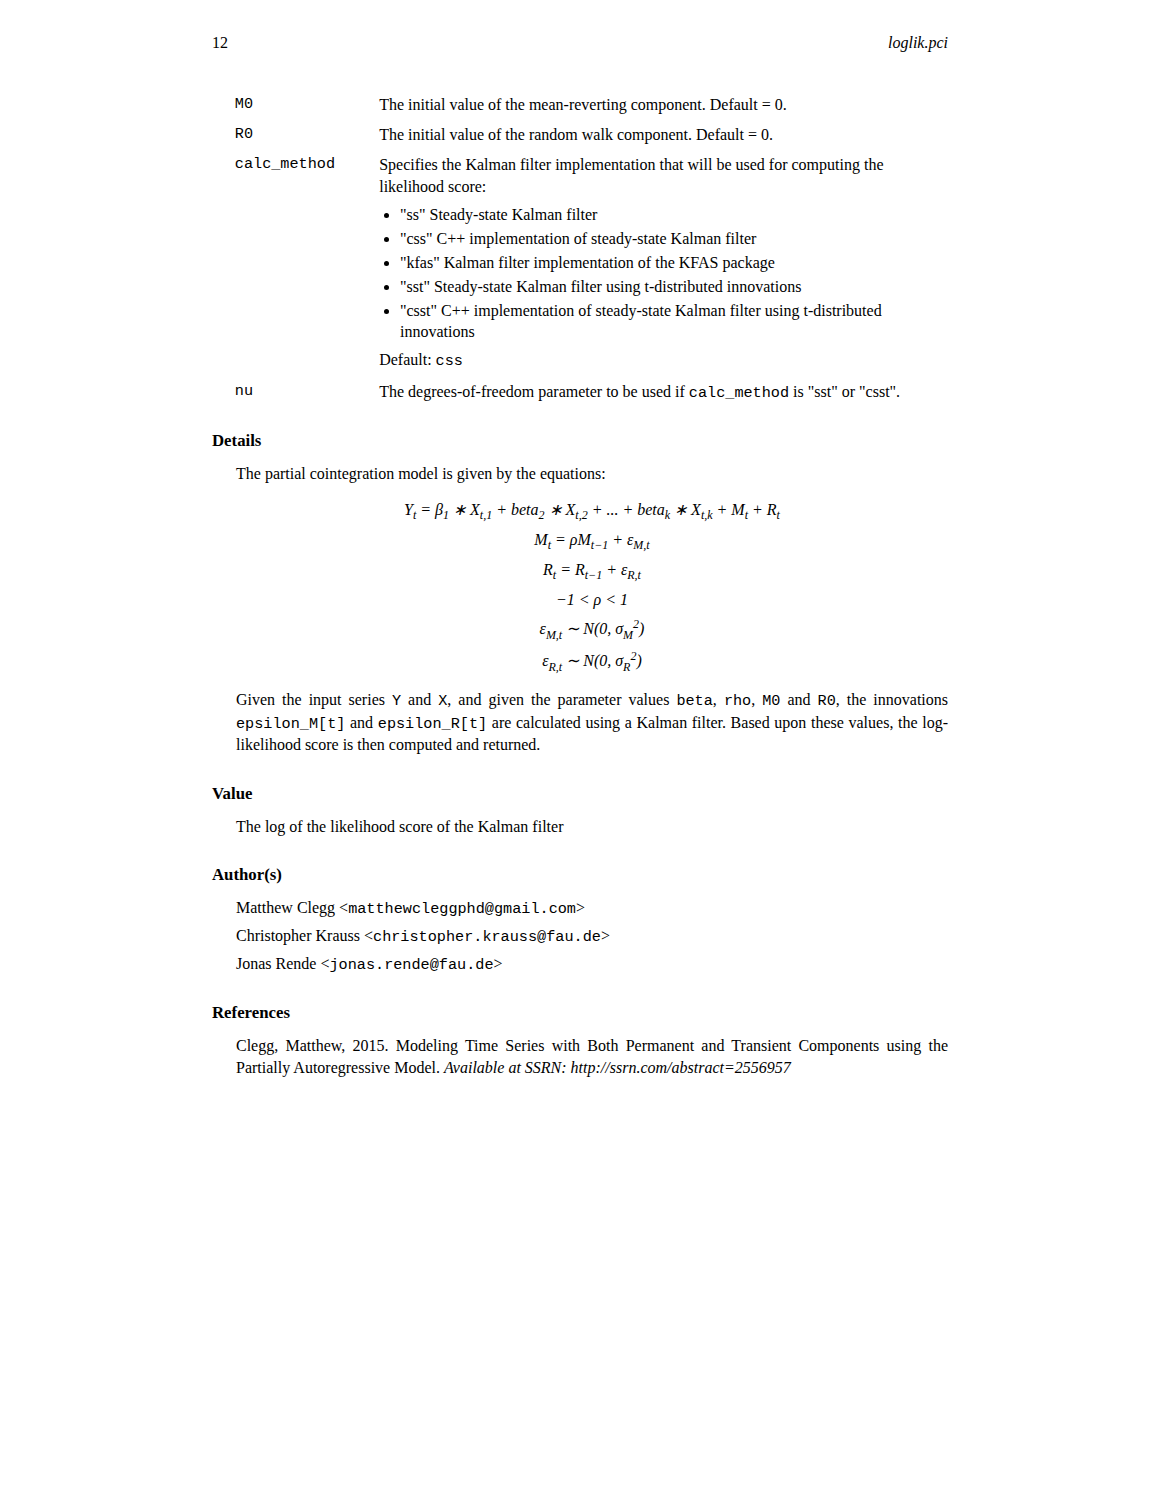12 loglik.pci
M0
The initial value of the mean-reverting component. Default = 0.
R0
The initial value of the random walk component. Default = 0.
calc_method
Specifies the Kalman filter implementation that will be used for computing the likelihood score:
"ss" Steady-state Kalman filter
"css" C++ implementation of steady-state Kalman filter
"kfas" Kalman filter implementation of the KFAS package
"sst" Steady-state Kalman filter using t-distributed innovations
"csst" C++ implementation of steady-state Kalman filter using t-distributed innovations
Default: css
nu
The degrees-of-freedom parameter to be used if calc_method is "sst" or "csst".
Details
The partial cointegration model is given by the equations:
Yt = β1 ∗ Xt,1 + beta2 ∗ Xt,2 + ... + betak ∗ Xt,k + Mt + Rt
Mt = ρMt−1 + εM,t
Rt = Rt−1 + εR,t
−1 < ρ < 1
εM,t ∼ N(0, σM 2)
εR,t ∼ N(0, σR 2)
Given the input series Y and X, and given the parameter values beta, rho, M0 and R0, the innovations epsilon_M[t] and epsilon_R[t] are calculated using a Kalman filter. Based upon these values, the log-likelihood score is then computed and returned.
Value
The log of the likelihood score of the Kalman filter
Author(s)
Matthew Clegg <matthewcleggphd@gmail.com>
Christopher Krauss <christopher.krauss@fau.de>
Jonas Rende <jonas.rende@fau.de>
References
Clegg, Matthew, 2015. Modeling Time Series with Both Permanent and Transient Components using the Partially Autoregressive Model. Available at SSRN: http://ssrn.com/abstract=2556957